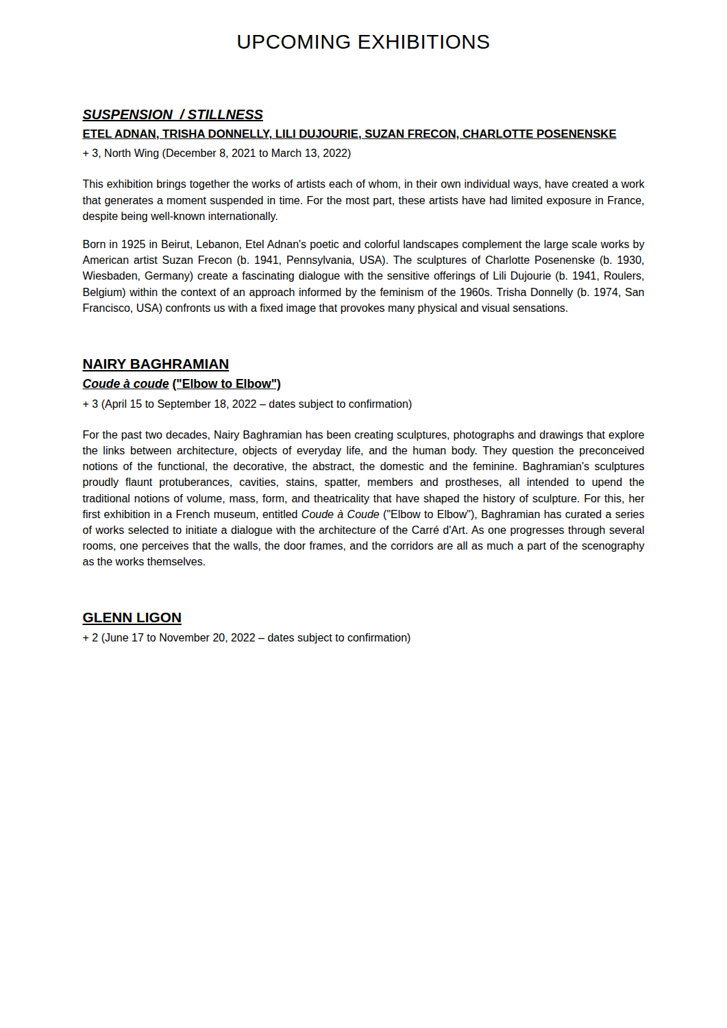UPCOMING EXHIBITIONS
SUSPENSION / STILLNESS
ETEL ADNAN, TRISHA DONNELLY, LILI DUJOURIE, SUZAN FRECON, CHARLOTTE POSENENSKE
+ 3, North Wing (December 8, 2021 to March 13, 2022)
This exhibition brings together the works of artists each of whom, in their own individual ways, have created a work that generates a moment suspended in time. For the most part, these artists have had limited exposure in France, despite being well-known internationally.
Born in 1925 in Beirut, Lebanon, Etel Adnan's poetic and colorful landscapes complement the large scale works by American artist Suzan Frecon (b. 1941, Pennsylvania, USA). The sculptures of Charlotte Posenenske (b. 1930, Wiesbaden, Germany) create a fascinating dialogue with the sensitive offerings of Lili Dujourie (b. 1941, Roulers, Belgium) within the context of an approach informed by the feminism of the 1960s. Trisha Donnelly (b. 1974, San Francisco, USA) confronts us with a fixed image that provokes many physical and visual sensations.
NAIRY BAGHRAMIAN
Coude à coude ("Elbow to Elbow")
+ 3 (April 15 to September 18, 2022 – dates subject to confirmation)
For the past two decades, Nairy Baghramian has been creating sculptures, photographs and drawings that explore the links between architecture, objects of everyday life, and the human body. They question the preconceived notions of the functional, the decorative, the abstract, the domestic and the feminine. Baghramian's sculptures proudly flaunt protuberances, cavities, stains, spatter, members and prostheses, all intended to upend the traditional notions of volume, mass, form, and theatricality that have shaped the history of sculpture. For this, her first exhibition in a French museum, entitled Coude à Coude ("Elbow to Elbow"), Baghramian has curated a series of works selected to initiate a dialogue with the architecture of the Carré d'Art. As one progresses through several rooms, one perceives that the walls, the door frames, and the corridors are all as much a part of the scenography as the works themselves.
GLENN LIGON
+ 2 (June 17 to November 20, 2022 – dates subject to confirmation)